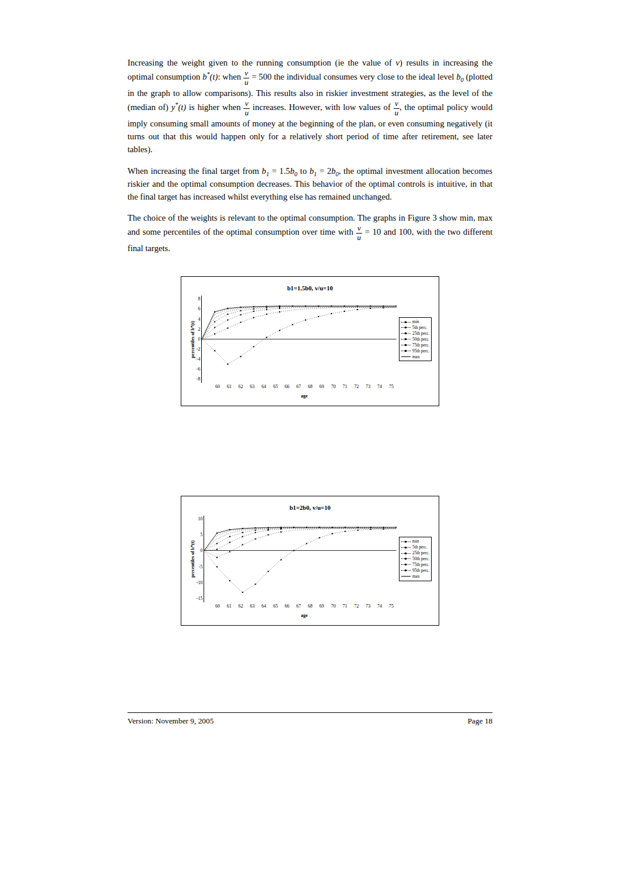Increasing the weight given to the running consumption (ie the value of v) results in increasing the optimal consumption b*(t): when vu = 500 the individual consumes very close to the ideal level b0 (plotted in the graph to allow comparisons). This results also in riskier investment strategies, as the level of the (median of) y*(t) is higher when vu increases. However, with low values of vu, the optimal policy would imply consuming small amounts of money at the beginning of the plan, or even consuming negatively (it turns out that this would happen only for a relatively short period of time after retirement, see later tables).
When increasing the final target from b1 = 1.5b0 to b1 = 2b0, the optimal investment allocation becomes riskier and the optimal consumption decreases. This behavior of the optimal controls is intuitive, in that the final target has increased whilst everything else has remained unchanged.
The choice of the weights is relevant to the optimal consumption. The graphs in Figure 3 show min, max and some percentiles of the optimal consumption over time with vu = 10 and 100, with the two different final targets.
b1=1.5b0, v/u=10
percentiles of b*(t)
86420-2-4-6-8
min
5th perc.
25th perc.
50th perc.
75th perc.
95th perc.
max
60616263646566676869707172737475
age
b1=2b0, v/u=10
percentiles of b*(t)
1050-5-10-15
min
5th perc.
25th perc.
50th perc.
75th perc.
95th perc.
max
60616263646566676869707172737475
age
Version: November 9, 2005 Page 18